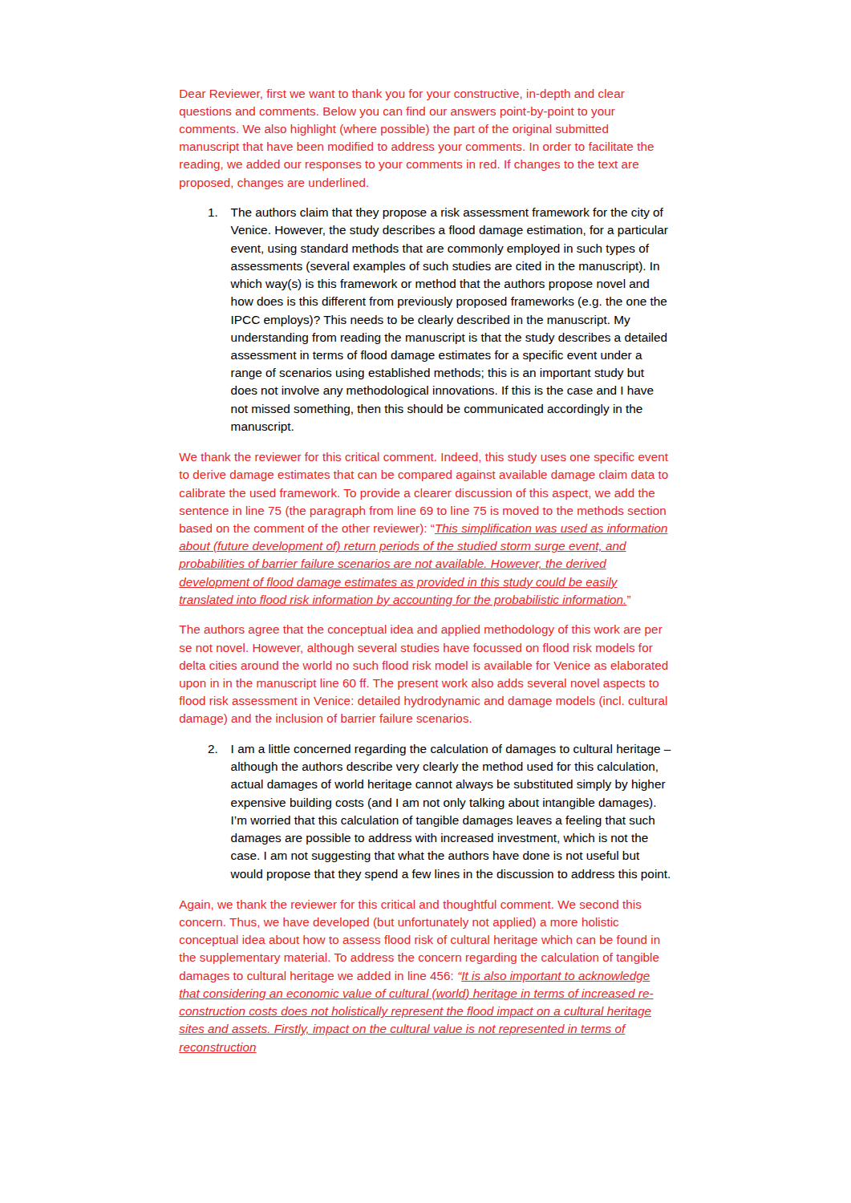Dear Reviewer, first we want to thank you for your constructive, in-depth and clear questions and comments. Below you can find our answers point-by-point to your comments. We also highlight (where possible) the part of the original submitted manuscript that have been modified to address your comments. In order to facilitate the reading, we added our responses to your comments in red. If changes to the text are proposed, changes are underlined.
The authors claim that they propose a risk assessment framework for the city of Venice. However, the study describes a flood damage estimation, for a particular event, using standard methods that are commonly employed in such types of assessments (several examples of such studies are cited in the manuscript). In which way(s) is this framework or method that the authors propose novel and how does is this different from previously proposed frameworks (e.g. the one the IPCC employs)? This needs to be clearly described in the manuscript. My understanding from reading the manuscript is that the study describes a detailed assessment in terms of flood damage estimates for a specific event under a range of scenarios using established methods; this is an important study but does not involve any methodological innovations. If this is the case and I have not missed something, then this should be communicated accordingly in the manuscript.
We thank the reviewer for this critical comment. Indeed, this study uses one specific event to derive damage estimates that can be compared against available damage claim data to calibrate the used framework. To provide a clearer discussion of this aspect, we add the sentence in line 75 (the paragraph from line 69 to line 75 is moved to the methods section based on the comment of the other reviewer): “This simplification was used as information about (future development of) return periods of the studied storm surge event, and probabilities of barrier failure scenarios are not available. However, the derived development of flood damage estimates as provided in this study could be easily translated into flood risk information by accounting for the probabilistic information.”
The authors agree that the conceptual idea and applied methodology of this work are per se not novel. However, although several studies have focussed on flood risk models for delta cities around the world no such flood risk model is available for Venice as elaborated upon in in the manuscript line 60 ff. The present work also adds several novel aspects to flood risk assessment in Venice: detailed hydrodynamic and damage models (incl. cultural damage) and the inclusion of barrier failure scenarios.
I am a little concerned regarding the calculation of damages to cultural heritage – although the authors describe very clearly the method used for this calculation, actual damages of world heritage cannot always be substituted simply by higher expensive building costs (and I am not only talking about intangible damages). I’m worried that this calculation of tangible damages leaves a feeling that such damages are possible to address with increased investment, which is not the case. I am not suggesting that what the authors have done is not useful but would propose that they spend a few lines in the discussion to address this point.
Again, we thank the reviewer for this critical and thoughtful comment. We second this concern. Thus, we have developed (but unfortunately not applied) a more holistic conceptual idea about how to assess flood risk of cultural heritage which can be found in the supplementary material. To address the concern regarding the calculation of tangible damages to cultural heritage we added in line 456: “It is also important to acknowledge that considering an economic value of cultural (world) heritage in terms of increased re-construction costs does not holistically represent the flood impact on a cultural heritage sites and assets. Firstly, impact on the cultural value is not represented in terms of reconstruction